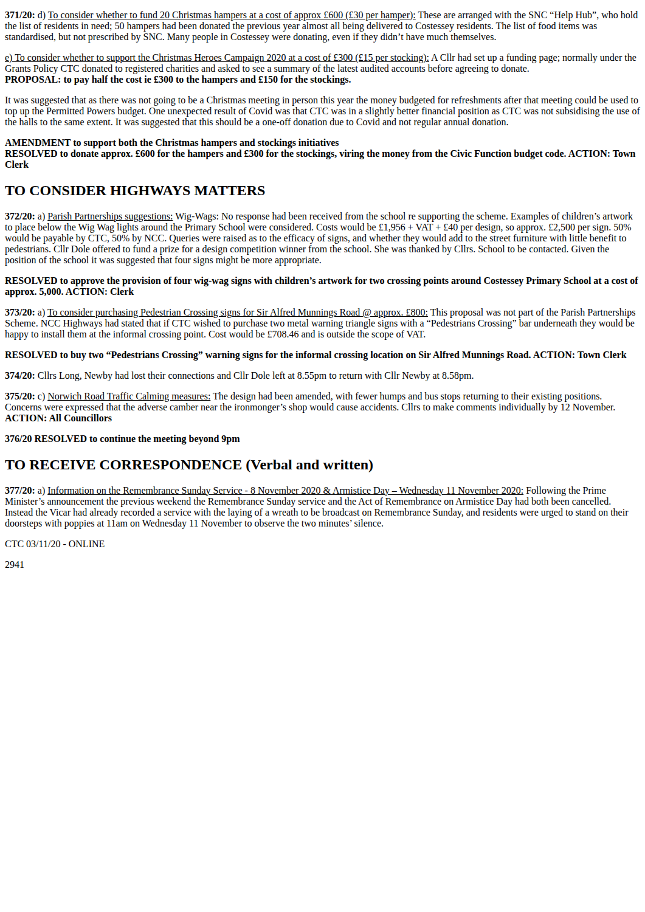371/20: d) To consider whether to fund 20 Christmas hampers at a cost of approx £600 (£30 per hamper): These are arranged with the SNC “Help Hub”, who hold the list of residents in need; 50 hampers had been donated the previous year almost all being delivered to Costessey residents. The list of food items was standardised, but not prescribed by SNC. Many people in Costessey were donating, even if they didn’t have much themselves.
e) To consider whether to support the Christmas Heroes Campaign 2020 at a cost of £300 (£15 per stocking): A Cllr had set up a funding page; normally under the Grants Policy CTC donated to registered charities and asked to see a summary of the latest audited accounts before agreeing to donate.
PROPOSAL: to pay half the cost ie £300 to the hampers and £150 for the stockings.
It was suggested that as there was not going to be a Christmas meeting in person this year the money budgeted for refreshments after that meeting could be used to top up the Permitted Powers budget. One unexpected result of Covid was that CTC was in a slightly better financial position as CTC was not subsidising the use of the halls to the same extent. It was suggested that this should be a one-off donation due to Covid and not regular annual donation.
AMENDMENT to support both the Christmas hampers and stockings initiatives
RESOLVED to donate approx. £600 for the hampers and £300 for the stockings, viring the money from the Civic Function budget code. ACTION: Town Clerk
TO CONSIDER HIGHWAYS MATTERS
372/20: a) Parish Partnerships suggestions: Wig-Wags: No response had been received from the school re supporting the scheme. Examples of children’s artwork to place below the Wig Wag lights around the Primary School were considered. Costs would be £1,956 + VAT + £40 per design, so approx. £2,500 per sign. 50% would be payable by CTC, 50% by NCC. Queries were raised as to the efficacy of signs, and whether they would add to the street furniture with little benefit to pedestrians. Cllr Dole offered to fund a prize for a design competition winner from the school. She was thanked by Cllrs. School to be contacted. Given the position of the school it was suggested that four signs might be more appropriate.
RESOLVED to approve the provision of four wig-wag signs with children’s artwork for two crossing points around Costessey Primary School at a cost of approx. 5,000. ACTION: Clerk
373/20: a) To consider purchasing Pedestrian Crossing signs for Sir Alfred Munnings Road @ approx. £800: This proposal was not part of the Parish Partnerships Scheme. NCC Highways had stated that if CTC wished to purchase two metal warning triangle signs with a “Pedestrians Crossing” bar underneath they would be happy to install them at the informal crossing point. Cost would be £708.46 and is outside the scope of VAT.
RESOLVED to buy two “Pedestrians Crossing” warning signs for the informal crossing location on Sir Alfred Munnings Road. ACTION: Town Clerk
374/20: Cllrs Long, Newby had lost their connections and Cllr Dole left at 8.55pm to return with Cllr Newby at 8.58pm.
375/20: c) Norwich Road Traffic Calming measures: The design had been amended, with fewer humps and bus stops returning to their existing positions. Concerns were expressed that the adverse camber near the ironmonger’s shop would cause accidents. Cllrs to make comments individually by 12 November. ACTION: All Councillors
376/20 RESOLVED to continue the meeting beyond 9pm
TO RECEIVE CORRESPONDENCE (Verbal and written)
377/20: a) Information on the Remembrance Sunday Service - 8 November 2020 & Armistice Day – Wednesday 11 November 2020: Following the Prime Minister’s announcement the previous weekend the Remembrance Sunday service and the Act of Remembrance on Armistice Day had both been cancelled. Instead the Vicar had already recorded a service with the laying of a wreath to be broadcast on Remembrance Sunday, and residents were urged to stand on their doorsteps with poppies at 11am on Wednesday 11 November to observe the two minutes’ silence.
CTC 03/11/20 - ONLINE
2941